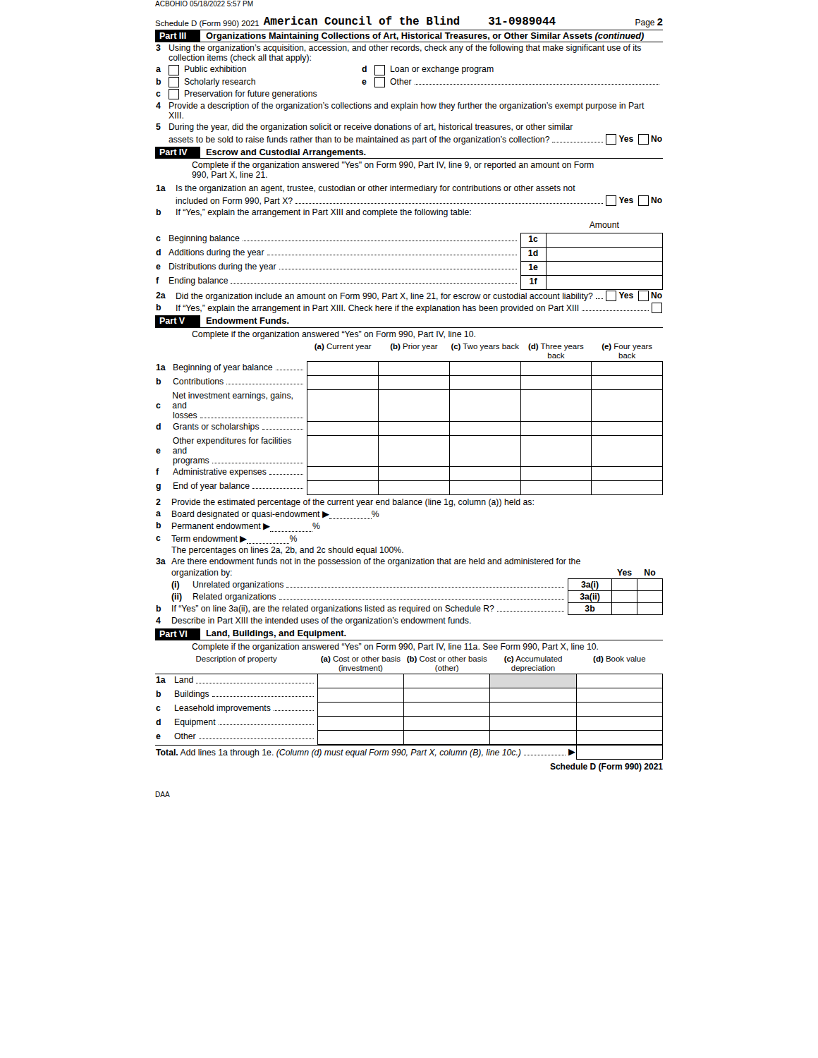ACBOHIO 05/18/2022 5:57 PM
Schedule D (Form 990) 2021 American Council of the Blind 31-0989044 Page 2
Part III Organizations Maintaining Collections of Art, Historical Treasures, or Other Similar Assets (continued)
| 3 | Using the organization’s acquisition, accession, and other records, check any of the following that make significant use of its collection items (check all that apply): |
| a | | Public exhibition | d | | Loan or exchange program |
| b | | Scholarly research | e | | Other |
| c | | Preservation for future generations |
| 4 | Provide a description of the organization’s collections and explain how they further the organization’s exempt purpose in Part XIII. |
| 5 | During the year, did the organization solicit or receive donations of art, historical treasures, or other similar |
| | assets to be sold to raise funds rather than to be maintained as part of the organization’s collection? Yes No |
Part IV Escrow and Custodial Arrangements.
Complete if the organization answered "Yes" on Form 990, Part IV, line 9, or reported an amount on Form
990, Part X, line 21.
| 1a | Is the organization an agent, trustee, custodian or other intermediary for contributions or other assets not |
| | included on Form 990, Part X? Yes No |
| b | If “Yes,” explain the arrangement in Part XIII and complete the following table: |
| | | Amount |
| c Beginning balance | 1c | |
| d Additions during the year | 1d | |
| e Distributions during the year | 1e | |
| f Ending balance | 1f | |
| 2a | Did the organization include an amount on Form 990, Part X, line 21, for escrow or custodial account liability? Yes No |
| b | If “Yes,” explain the arrangement in Part XIII. Check here if the explanation has been provided on Part XIII |
Part V Endowment Funds.
Complete if the organization answered “Yes” on Form 990, Part IV, line 10.
| | (a) Current year | (b) Prior year | (c) Two years back | (d) Three years back | (e) Four years back |
| 1a Beginning of year balance | | | | | |
| b Contributions | | | | | |
| c Net investment earnings, gains, and losses | | | | | |
| d Grants or scholarships | | | | | |
| e Other expenditures for facilities and programs | | | | | |
| f Administrative expenses | | | | | |
| g End of year balance | | | | | |
| 2 | Provide the estimated percentage of the current year end balance (line 1g, column (a)) held as: |
| a | Board designated or quasi-endowment ▶ % |
| b | Permanent endowment ▶ % |
| c | Term endowment ▶ % |
| | The percentages on lines 2a, 2b, and 2c should equal 100%. |
| 3a | Are there endowment funds not in the possession of the organization that are held and administered for the |
| | organization by: | | Yes | No |
| | (i) Unrelated organizations | 3a(i) | | |
| | (ii) Related organizations | 3a(ii) | | |
| b | If “Yes” on line 3a(ii), are the related organizations listed as required on Schedule R? | 3b | | |
| 4 | Describe in Part XIII the intended uses of the organization’s endowment funds. |
Part VI Land, Buildings, and Equipment.
Complete if the organization answered “Yes” on Form 990, Part IV, line 11a. See Form 990, Part X, line 10.
| Description of property | (a) Cost or other basis (investment) | (b) Cost or other basis (other) | (c) Accumulated depreciation | (d) Book value |
| 1a Land | | | | |
| b Buildings | | | | |
| c Leasehold improvements | | | | |
| d Equipment | | | | |
| e Other | | | | |
| Total. Add lines 1a through 1e. (Column (d) must equal Form 990, Part X, column (B), line 10c.) ▶ | |
Schedule D (Form 990) 2021
DAA